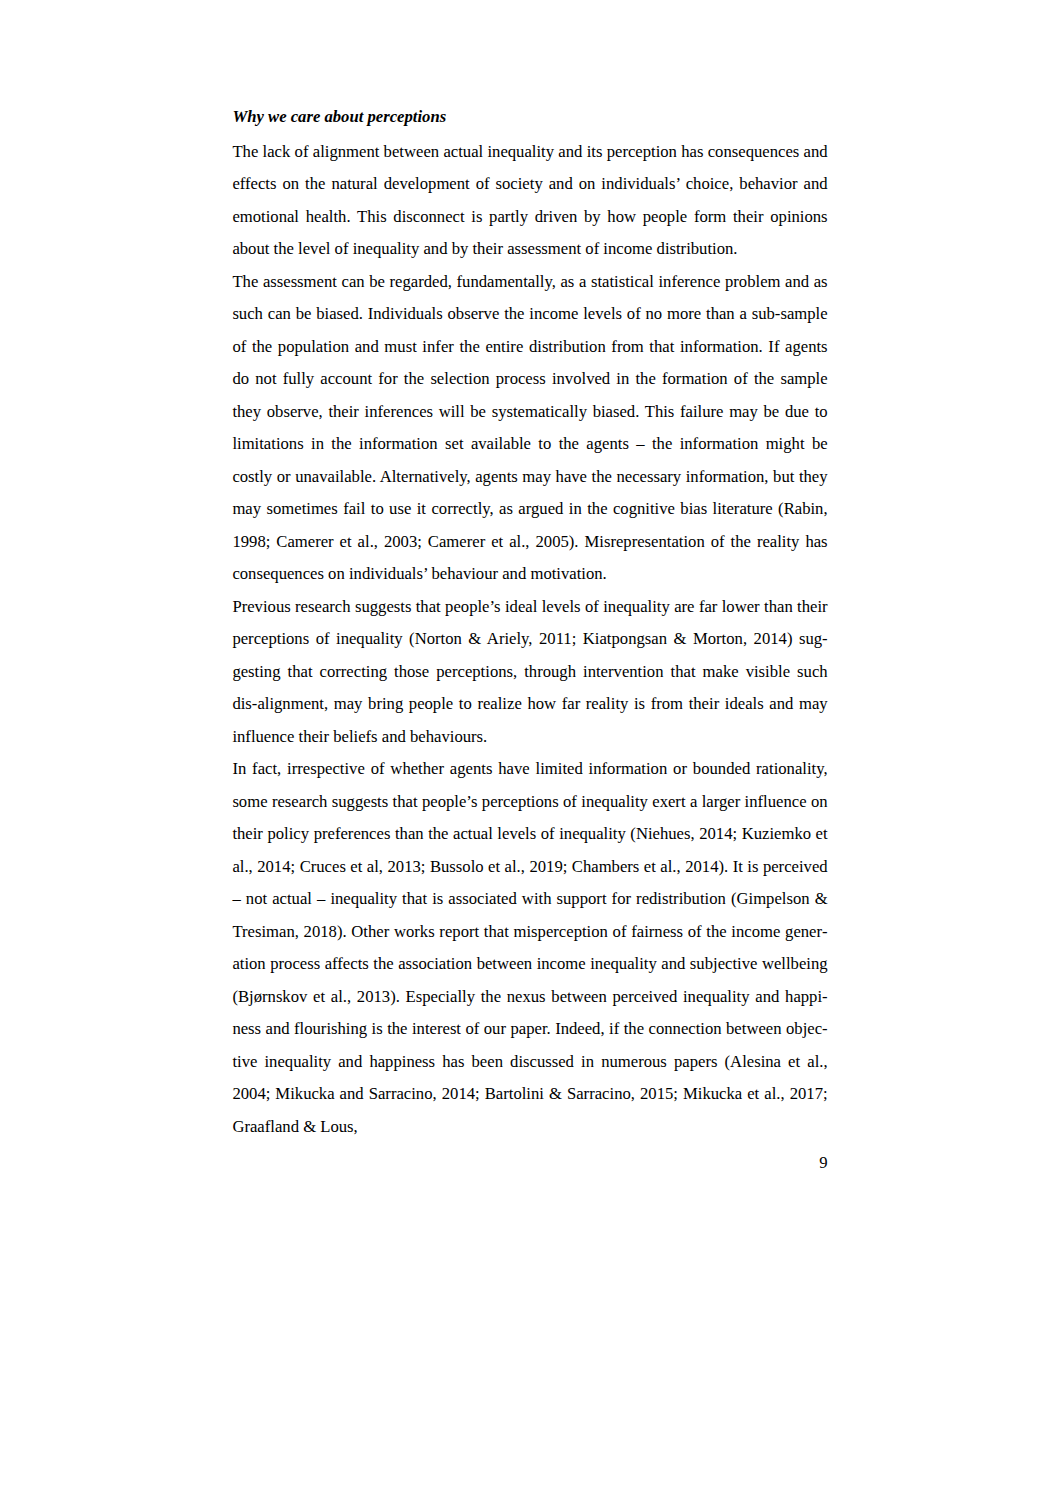Why we care about perceptions
The lack of alignment between actual inequality and its perception has consequences and effects on the natural development of society and on individuals’ choice, behavior and emotional health. This disconnect is partly driven by how people form their opinions about the level of inequality and by their assessment of income distribution.
The assessment can be regarded, fundamentally, as a statistical inference problem and as such can be biased. Individuals observe the income levels of no more than a sub-sample of the population and must infer the entire distribution from that information. If agents do not fully account for the selection process involved in the formation of the sample they observe, their inferences will be systematically biased. This failure may be due to limitations in the information set available to the agents – the information might be costly or unavailable. Alternatively, agents may have the necessary information, but they may sometimes fail to use it correctly, as argued in the cognitive bias literature (Rabin, 1998; Camerer et al., 2003; Camerer et al., 2005). Misrepresentation of the reality has consequences on individuals’ behaviour and motivation.
Previous research suggests that people’s ideal levels of inequality are far lower than their perceptions of inequality (Norton & Ariely, 2011; Kiatpongsan & Morton, 2014) suggesting that correcting those perceptions, through intervention that make visible such dis-alignment, may bring people to realize how far reality is from their ideals and may influence their beliefs and behaviours.
In fact, irrespective of whether agents have limited information or bounded rationality, some research suggests that people’s perceptions of inequality exert a larger influence on their policy preferences than the actual levels of inequality (Niehues, 2014; Kuziemko et al., 2014; Cruces et al, 2013; Bussolo et al., 2019; Chambers et al., 2014). It is perceived – not actual – inequality that is associated with support for redistribution (Gimpelson & Tresiman, 2018). Other works report that misperception of fairness of the income generation process affects the association between income inequality and subjective wellbeing (Bjørnskov et al., 2013). Especially the nexus between perceived inequality and happiness and flourishing is the interest of our paper. Indeed, if the connection between objective inequality and happiness has been discussed in numerous papers (Alesina et al., 2004; Mikucka and Sarracino, 2014; Bartolini & Sarracino, 2015; Mikucka et al., 2017; Graafland & Lous,
9